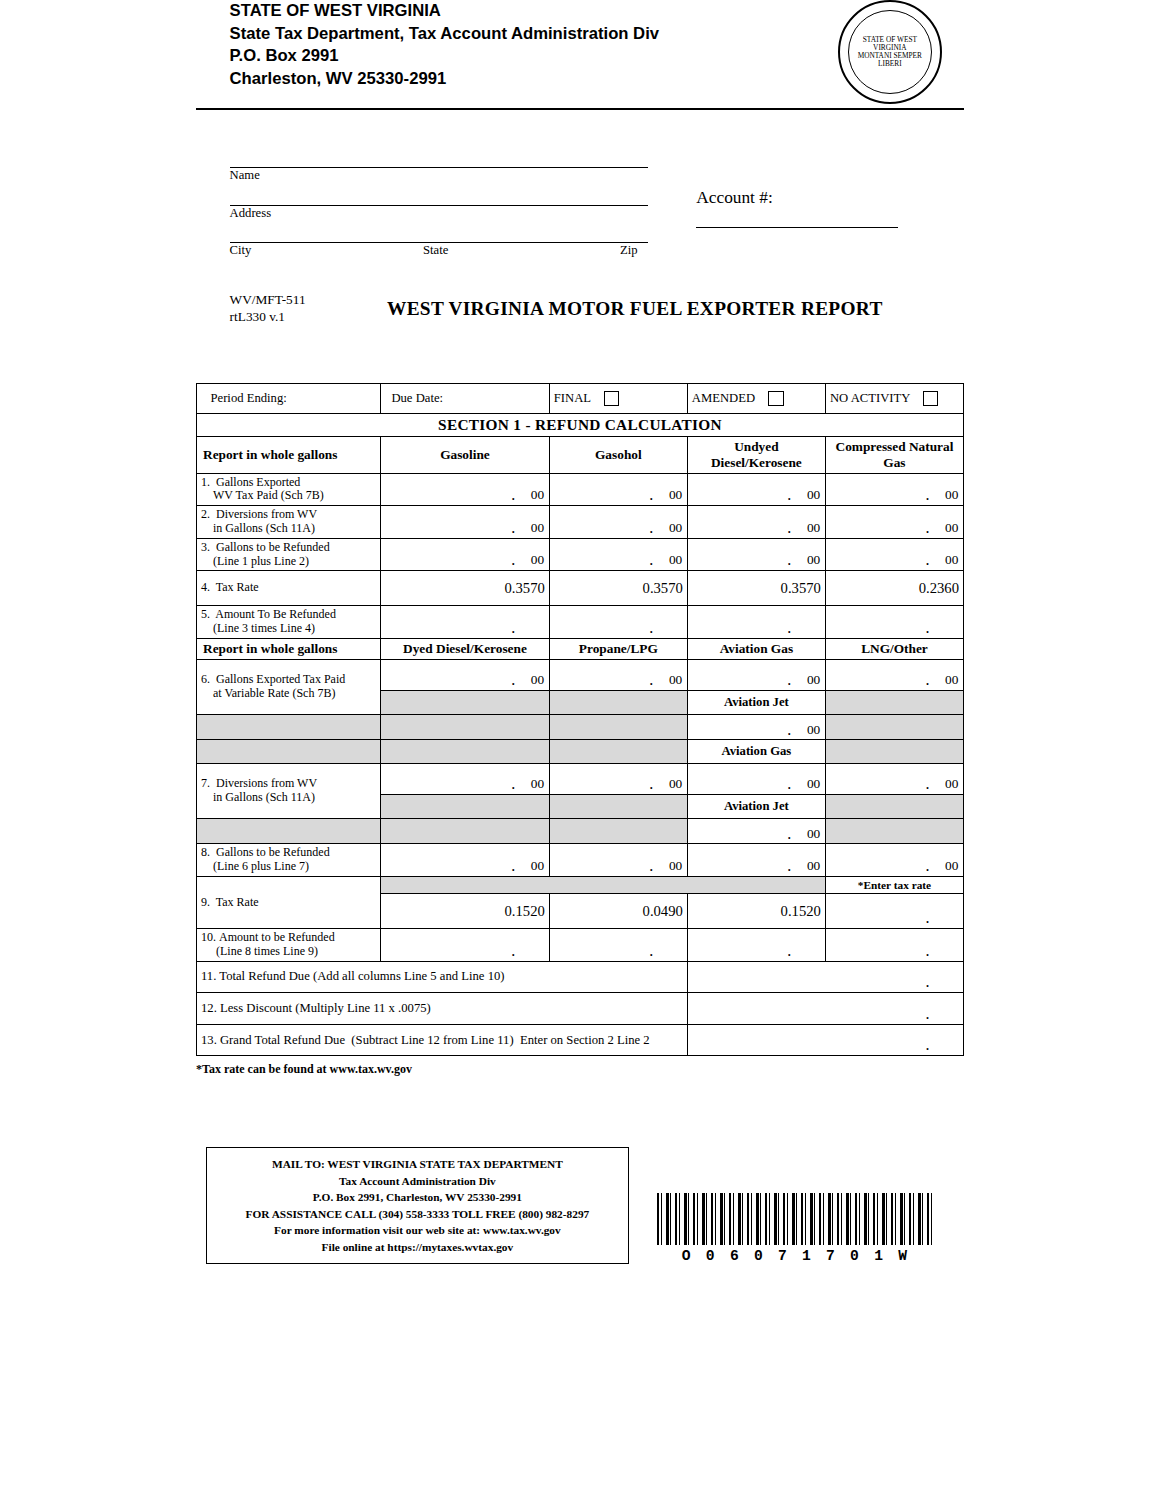STATE OF WEST VIRGINIA
State Tax Department, Tax Account Administration Div
P.O. Box 2991
Charleston, WV 25330-2991
STATE OF WEST VIRGINIA
MONTANI SEMPER LIBERI
Name
Address
City State Zip
Account #:
WV/MFT-511
rtL330 v.1
WEST VIRGINIA MOTOR FUEL EXPORTER REPORT
| Period Ending: | Due Date: | FINAL | AMENDED | NO ACTIVITY |
| SECTION 1 - REFUND CALCULATION |
| Report in whole gallons | Gasoline | Gasohol | Undyed Diesel/Kerosene | Compressed Natural Gas |
| 1. Gallons Exported WV Tax Paid (Sch 7B) | . 00 | . 00 | . 00 | . 00 |
| 2. Diversions from WV in Gallons (Sch 11A) | . 00 | . 00 | . 00 | . 00 |
| 3. Gallons to be Refunded (Line 1 plus Line 2) | . 00 | . 00 | . 00 | . 00 |
| 4. Tax Rate | 0.3570 | 0.3570 | 0.3570 | 0.2360 |
| 5. Amount To Be Refunded (Line 3 times Line 4) | . | . | . | . |
| Report in whole gallons | Dyed Diesel/Kerosene | Propane/LPG | Aviation Gas | LNG/Other |
| 6. Gallons Exported Tax Paid at Variable Rate (Sch 7B) | . 00 | . 00 | . 00 | . 00 |
| | | Aviation Jet | |
| | | | . 00 | |
| | | | Aviation Gas | |
| 7. Diversions from WV in Gallons (Sch 11A) | . 00 | . 00 | . 00 | . 00 |
| | | Aviation Jet | |
| | | | . 00 | |
| 8. Gallons to be Refunded (Line 6 plus Line 7) | . 00 | . 00 | . 00 | . 00 |
| 9. Tax Rate | | | | *Enter tax rate |
| 0.1520 | 0.0490 | 0.1520 | . |
| 10. Amount to be Refunded (Line 8 times Line 9) | . | . | . | . |
| 11. Total Refund Due (Add all columns Line 5 and Line 10) | . |
| 12. Less Discount (Multiply Line 11 x .0075) | . |
| 13. Grand Total Refund Due (Subtract Line 12 from Line 11) Enter on Section 2 Line 2 | . |
*Tax rate can be found at www.tax.wv.gov
MAIL TO: WEST VIRGINIA STATE TAX DEPARTMENT
Tax Account Administration Div
P.O. Box 2991, Charleston, WV 25330-2991
FOR ASSISTANCE CALL (304) 558-3333 TOLL FREE (800) 982-8297
For more information visit our web site at: www.tax.wv.gov
File online at https://mytaxes.wvtax.gov
O 0 6 0 7 1 7 0 1 W